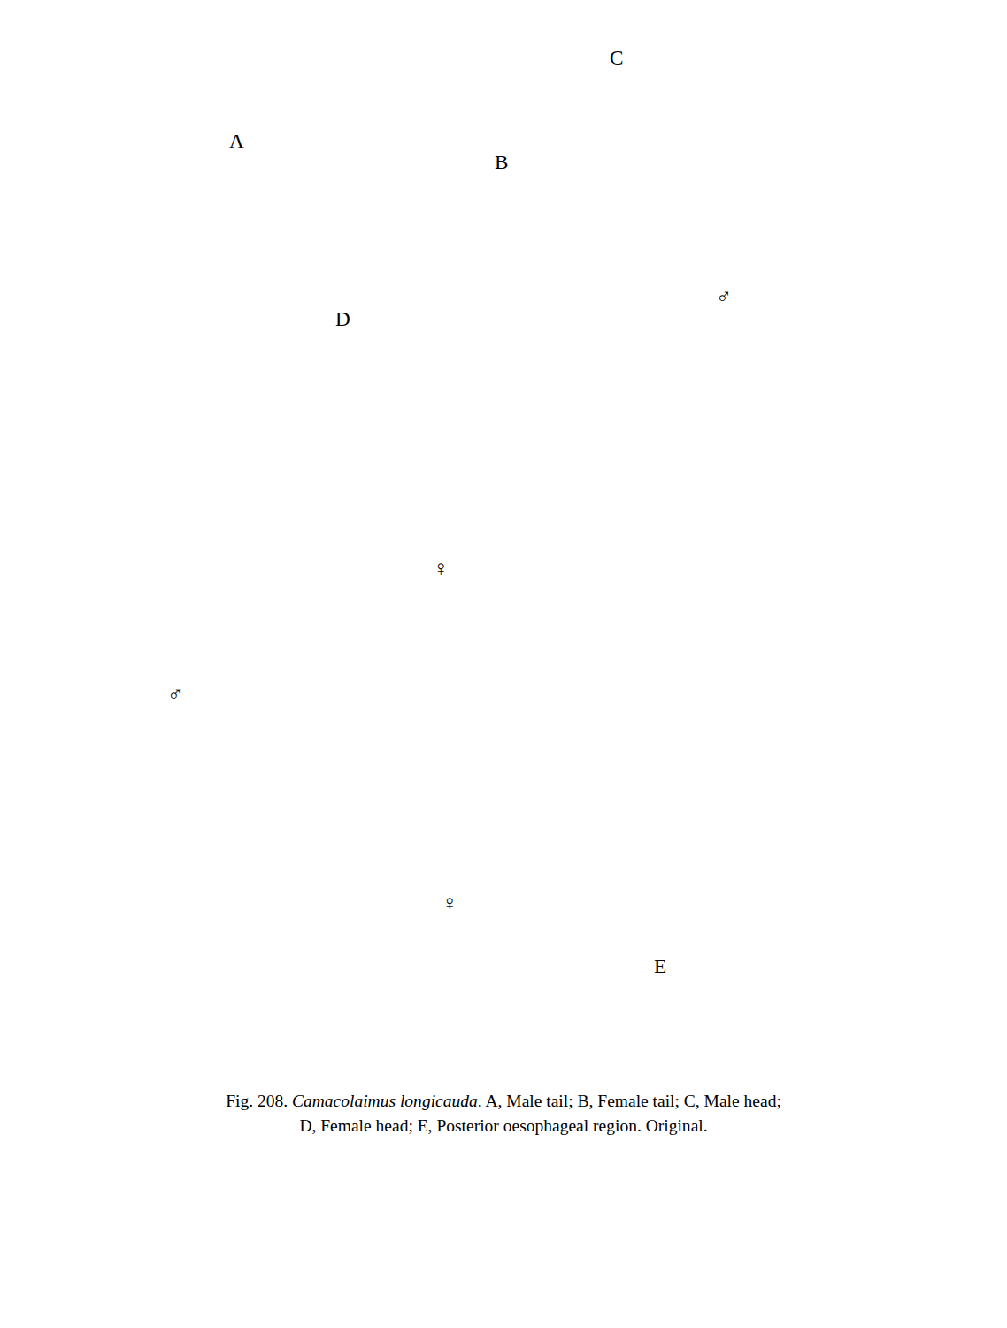Five labelled line drawings arranged on the plate. A B C D E ♂ ♂ ♀ ♀
Fig. 208. Camacolaimus longicauda. A, Male tail; B, Female tail; C, Male head; D, Female head; E, Posterior oesophageal region. Original.